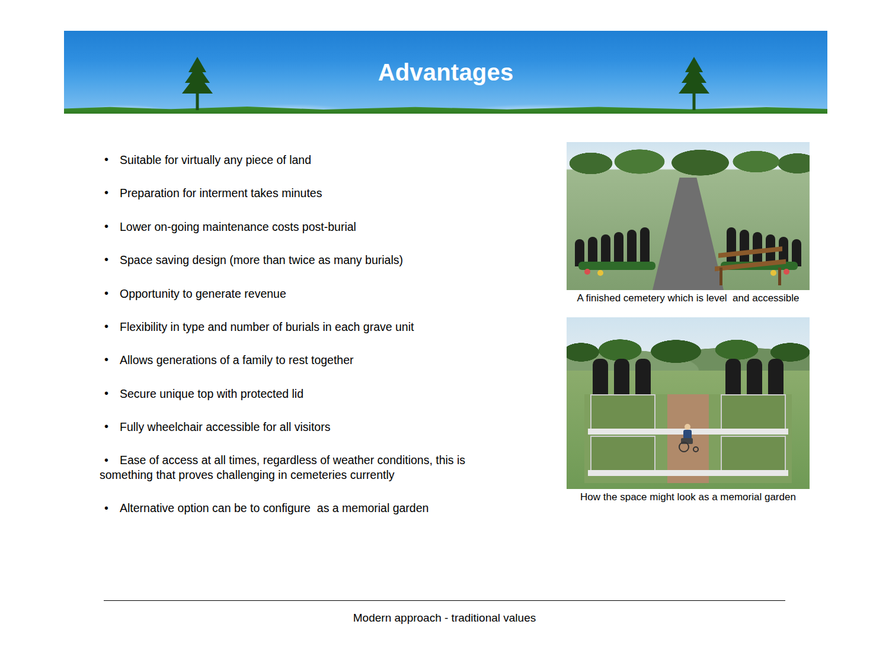Advantages
Suitable for virtually any piece of land
Preparation for interment takes minutes
Lower on-going maintenance costs post-burial
Space saving design (more than twice as many burials)
Opportunity to generate revenue
Flexibility in type and number of burials in each grave unit
Allows generations of a family to rest together
Secure unique top with protected lid
Fully wheelchair accessible for all visitors
•Ease of access at all times, regardless of weather conditions, this is something that proves challenging in cemeteries currently
•Alternative option can be to configure as a memorial garden
A finished cemetery which is level and accessible
How the space might look as a memorial garden
Modern approach - traditional values